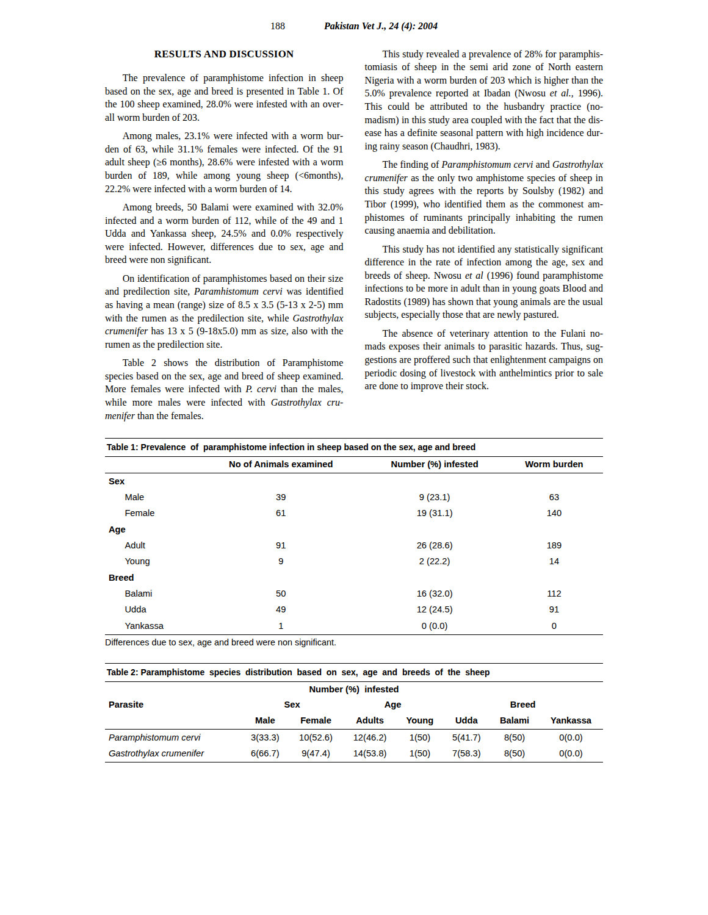188 Pakistan Vet J., 24 (4): 2004
RESULTS AND DISCUSSION
The prevalence of paramphistome infection in sheep based on the sex, age and breed is presented in Table 1. Of the 100 sheep examined, 28.0% were infested with an overall worm burden of 203.
Among males, 23.1% were infected with a worm burden of 63, while 31.1% females were infected. Of the 91 adult sheep (≥6 months), 28.6% were infested with a worm burden of 189, while among young sheep (<6months), 22.2% were infected with a worm burden of 14.
Among breeds, 50 Balami were examined with 32.0% infected and a worm burden of 112, while of the 49 and 1 Udda and Yankassa sheep, 24.5% and 0.0% respectively were infected. However, differences due to sex, age and breed were non significant.
On identification of paramphistomes based on their size and predilection site, Paramhistomum cervi was identified as having a mean (range) size of 8.5 x 3.5 (5-13 x 2-5) mm with the rumen as the predilection site, while Gastrothylax crumenifer has 13 x 5 (9-18x5.0) mm as size, also with the rumen as the predilection site.
Table 2 shows the distribution of Paramphistome species based on the sex, age and breed of sheep examined. More females were infected with P. cervi than the males, while more males were infected with Gastrothylax crumenifer than the females.
This study revealed a prevalence of 28% for paramphistomiasis of sheep in the semi arid zone of North eastern Nigeria with a worm burden of 203 which is higher than the 5.0% prevalence reported at Ibadan (Nwosu et al., 1996). This could be attributed to the husbandry practice (nomadism) in this study area coupled with the fact that the disease has a definite seasonal pattern with high incidence during rainy season (Chaudhri, 1983).
The finding of Paramphistomum cervi and Gastrothylax crumenifer as the only two amphistome species of sheep in this study agrees with the reports by Soulsby (1982) and Tibor (1999), who identified them as the commonest amphistomes of ruminants principally inhabiting the rumen causing anaemia and debilitation.
This study has not identified any statistically significant difference in the rate of infection among the age, sex and breeds of sheep. Nwosu et al (1996) found paramphistome infections to be more in adult than in young goats Blood and Radostits (1989) has shown that young animals are the usual subjects, especially those that are newly pastured.
The absence of veterinary attention to the Fulani nomads exposes their animals to parasitic hazards. Thus, suggestions are proffered such that enlightenment campaigns on periodic dosing of livestock with anthelmintics prior to sale are done to improve their stock.
Table 1: Prevalence of paramphistome infection in sheep based on the sex, age and breed
| | No of Animals examined | Number (%) infested | Worm burden |
| --- | --- | --- | --- |
| Sex |
| Male | 39 | 9 (23.1) | 63 |
| Female | 61 | 19 (31.1) | 140 |
| Age |
| Adult | 91 | 26 (28.6) | 189 |
| Young | 9 | 2 (22.2) | 14 |
| Breed |
| Balami | 50 | 16 (32.0) | 112 |
| Udda | 49 | 12 (24.5) | 91 |
| Yankassa | 1 | 0 (0.0) | 0 |
Differences due to sex, age and breed were non significant.
Table 2: Paramphistome species distribution based on sex, age and breeds of the sheep
| Number (%) infested |
| --- |
| Parasite | Sex | Age | Breed |
| | Male | Female | Adults | Young | Udda | Balami | Yankassa |
| Paramphistomum cervi | 3(33.3) | 10(52.6) | 12(46.2) | 1(50) | 5(41.7) | 8(50) | 0(0.0) |
| Gastrothylax crumenifer | 6(66.7) | 9(47.4) | 14(53.8) | 1(50) | 7(58.3) | 8(50) | 0(0.0) |